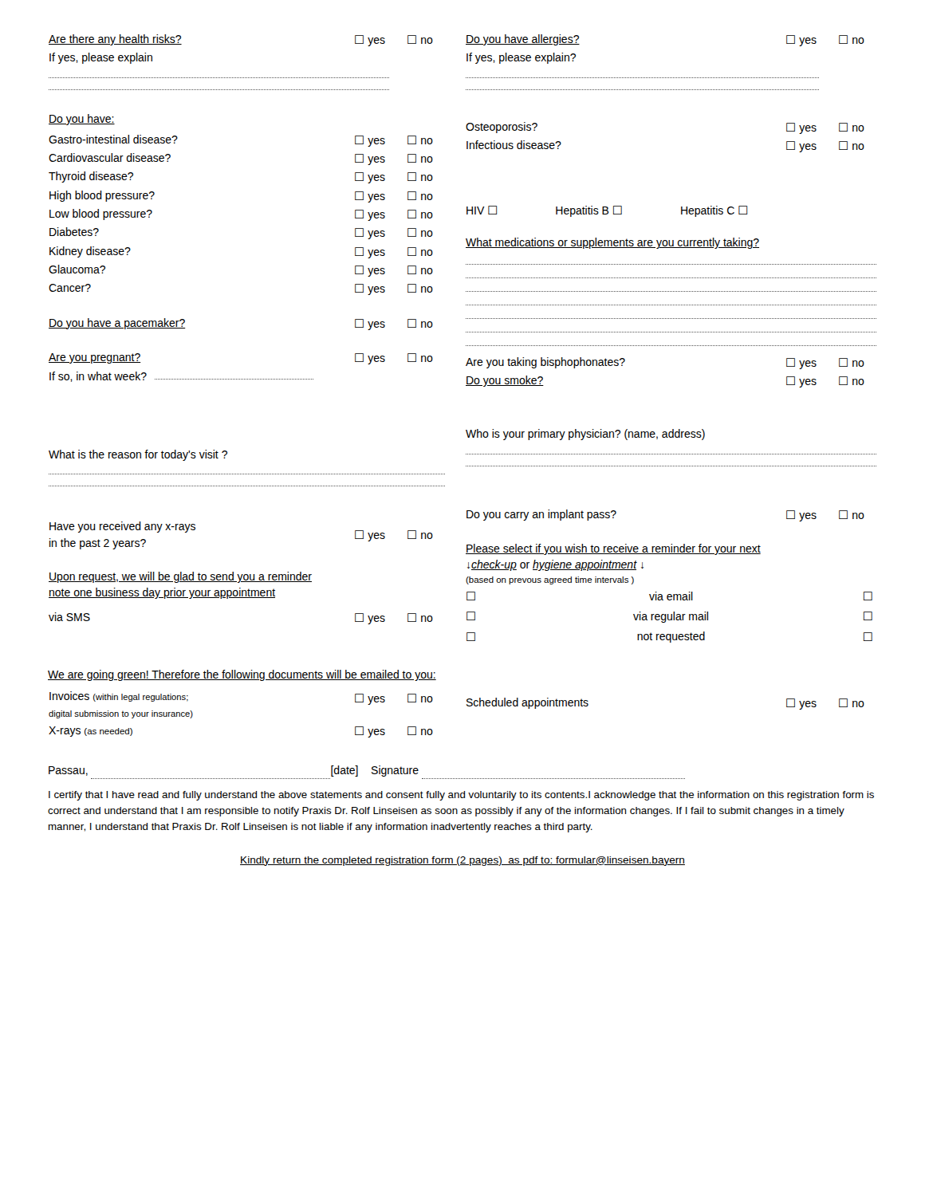| Are there any health risks? ☐ yes ☐ no If yes, please explain Do you have: Gastro-intestinal disease? ☐ yes ☐ no Cardiovascular disease? ☐ yes ☐ no Thyroid disease? ☐ yes ☐ no High blood pressure? ☐ yes ☐ no Low blood pressure? ☐ yes ☐ no Diabetes? ☐ yes ☐ no Kidney disease? ☐ yes ☐ no Glaucoma? ☐ yes ☐ no Cancer? ☐ yes ☐ no Do you have a pacemaker? ☐ yes ☐ no Are you pregnant? ☐ yes ☐ no If so, in what week? What is the reason for today's visit ? Have you received any x-rays in the past 2 years? ☐ yes ☐ no Upon request, we will be glad to send you a reminder note one business day prior your appointment via SMS ☐ yes ☐ no | Do you have allergies? ☐ yes ☐ no If yes, please explain? Osteoporosis? ☐ yes ☐ no Infectious disease? ☐ yes ☐ no HIV ☐ Hepatitis B ☐ Hepatitis C ☐ What medications or supplements are you currently taking? Are you taking bisphophonates? ☐ yes ☐ no Do you smoke? ☐ yes ☐ no Who is your primary physician? (name, address) Do you carry an implant pass? ☐ yes ☐ no Please select if you wish to receive a reminder for your next ↓ check-up or hygiene appointment ↓ (based on prevous agreed time intervals ) / ☐ / via email / ☐ / / ☐ / via regular mail / ☐ / / ☐ / not requested / ☐ / |
We are going green! Therefore the following documents will be emailed to you:
| Invoices (within legal regulations; digital submission to your insurance) ☐ yes ☐ no X-rays (as needed) ☐ yes ☐ no | Scheduled appointments ☐ yes ☐ no |
Passau, [date] Signature
I certify that I have read and fully understand the above statements and consent fully and voluntarily to its contents.I acknowledge that the information on this registration form is correct and understand that I am responsible to notify Praxis Dr. Rolf Linseisen as soon as possibly if any of the information changes. If I fail to submit changes in a timely manner, I understand that Praxis Dr. Rolf Linseisen is not liable if any information inadvertently reaches a third party.
Kindly return the completed registration form (2 pages) as pdf to: formular@linseisen.bayern